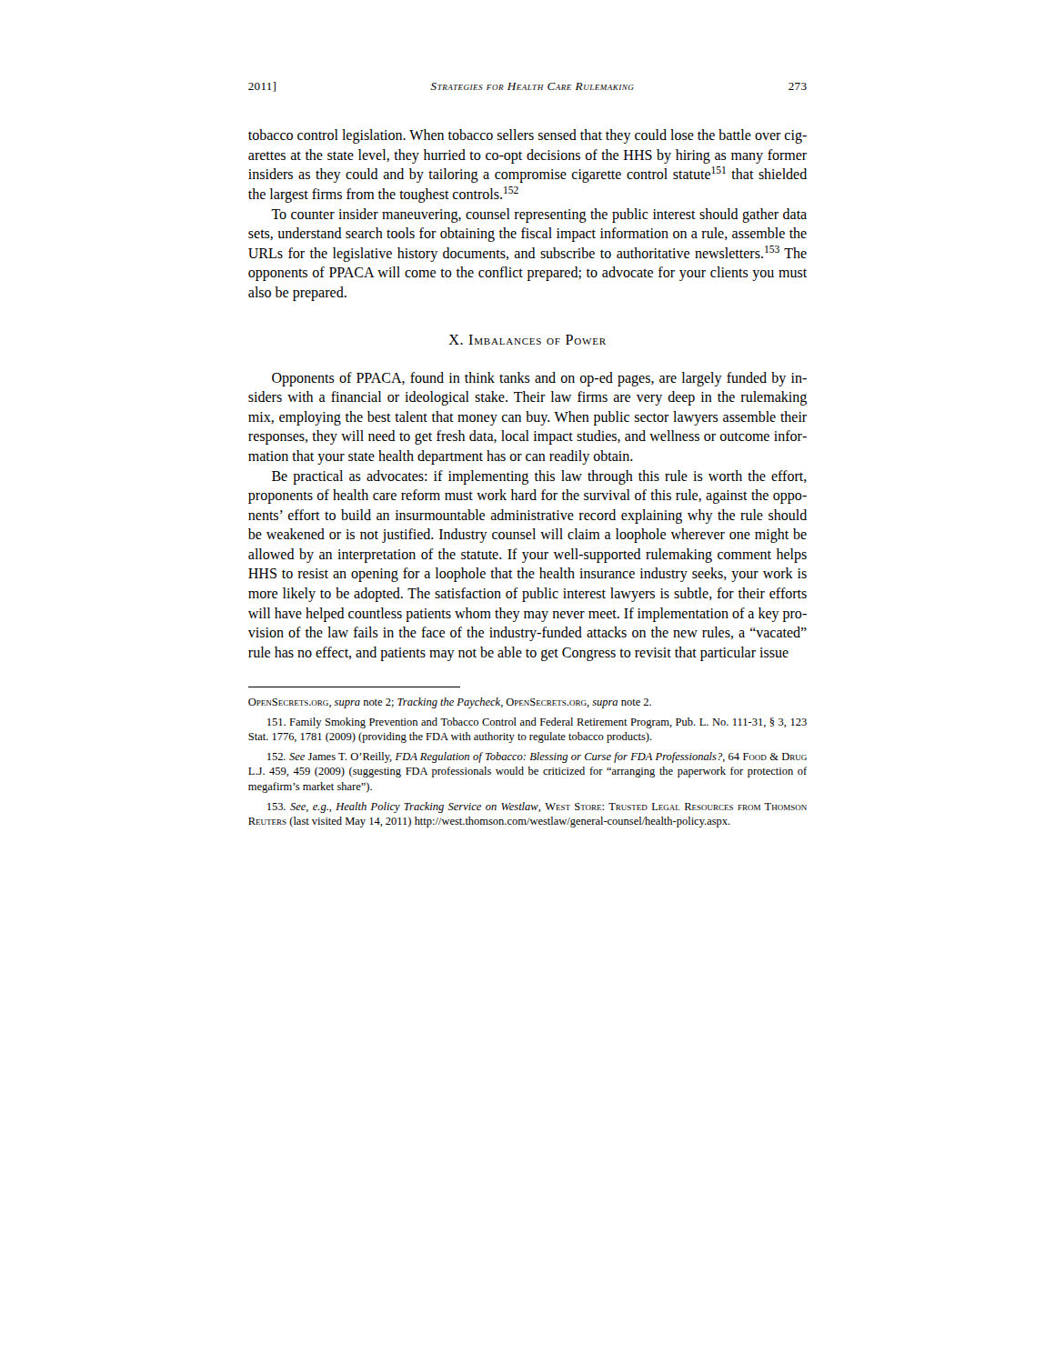2011] Strategies for Health Care Rulemaking 273
tobacco control legislation. When tobacco sellers sensed that they could lose the battle over cigarettes at the state level, they hurried to co-opt decisions of the HHS by hiring as many former insiders as they could and by tailoring a compromise cigarette control statute151 that shielded the largest firms from the toughest controls.152
To counter insider maneuvering, counsel representing the public interest should gather data sets, understand search tools for obtaining the fiscal impact information on a rule, assemble the URLs for the legislative history documents, and subscribe to authoritative newsletters.153 The opponents of PPACA will come to the conflict prepared; to advocate for your clients you must also be prepared.
X. Imbalances of Power
Opponents of PPACA, found in think tanks and on op-ed pages, are largely funded by insiders with a financial or ideological stake. Their law firms are very deep in the rulemaking mix, employing the best talent that money can buy. When public sector lawyers assemble their responses, they will need to get fresh data, local impact studies, and wellness or outcome information that your state health department has or can readily obtain.
Be practical as advocates: if implementing this law through this rule is worth the effort, proponents of health care reform must work hard for the survival of this rule, against the opponents’ effort to build an insurmountable administrative record explaining why the rule should be weakened or is not justified. Industry counsel will claim a loophole wherever one might be allowed by an interpretation of the statute. If your well-supported rulemaking comment helps HHS to resist an opening for a loophole that the health insurance industry seeks, your work is more likely to be adopted. The satisfaction of public interest lawyers is subtle, for their efforts will have helped countless patients whom they may never meet. If implementation of a key provision of the law fails in the face of the industry-funded attacks on the new rules, a “vacated” rule has no effect, and patients may not be able to get Congress to revisit that particular issue
OpenSecrets.org, supra note 2; Tracking the Paycheck, OpenSecrets.org, supra note 2.
151. Family Smoking Prevention and Tobacco Control and Federal Retirement Program, Pub. L. No. 111-31, § 3, 123 Stat. 1776, 1781 (2009) (providing the FDA with authority to regulate tobacco products).
152. See James T. O’Reilly, FDA Regulation of Tobacco: Blessing or Curse for FDA Professionals?, 64 Food & Drug L.J. 459, 459 (2009) (suggesting FDA professionals would be criticized for “arranging the paperwork for protection of megafirm’s market share”).
153. See, e.g., Health Policy Tracking Service on Westlaw, West Store: Trusted Legal Resources from Thomson Reuters (last visited May 14, 2011) http://west.thomson.com/westlaw/general-counsel/health-policy.aspx.